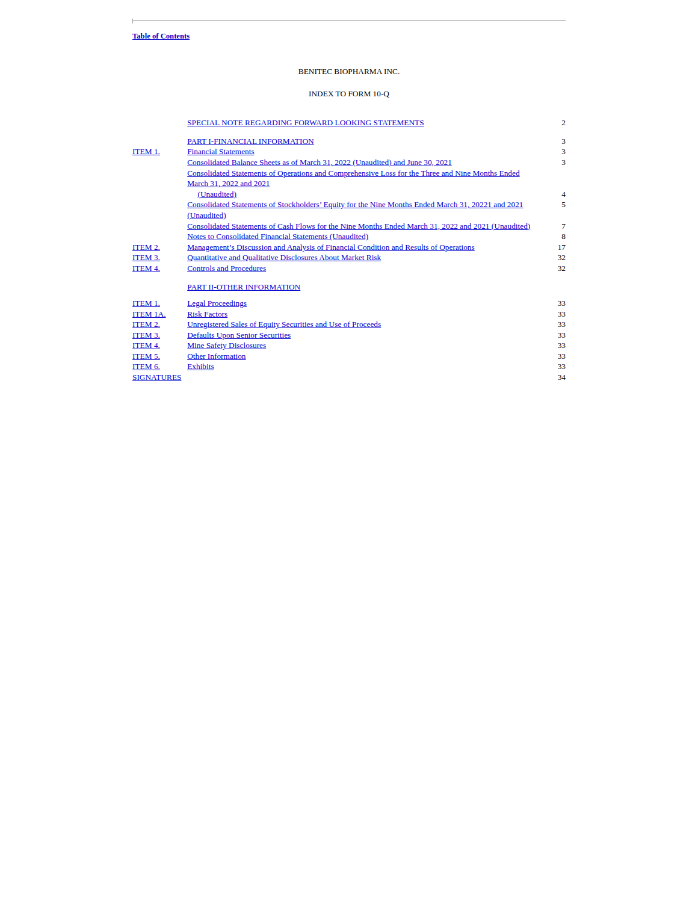Table of Contents
BENITEC BIOPHARMA INC.
INDEX TO FORM 10-Q
| | SPECIAL NOTE REGARDING FORWARD LOOKING STATEMENTS | 2 |
| | PART I-FINANCIAL INFORMATION | 3 |
| ITEM 1. | Financial Statements | 3 |
| | Consolidated Balance Sheets as of March 31, 2022 (Unaudited) and June 30, 2021 | 3 |
| | Consolidated Statements of Operations and Comprehensive Loss for the Three and Nine Months Ended March 31, 2022 and 2021 (Unaudited) | 4 |
| | Consolidated Statements of Stockholders’ Equity for the Nine Months Ended March 31, 20221 and 2021 (Unaudited) | 5 |
| | Consolidated Statements of Cash Flows for the Nine Months Ended March 31, 2022 and 2021 (Unaudited) | 7 |
| | Notes to Consolidated Financial Statements (Unaudited) | 8 |
| ITEM 2. | Management’s Discussion and Analysis of Financial Condition and Results of Operations | 17 |
| ITEM 3. | Quantitative and Qualitative Disclosures About Market Risk | 32 |
| ITEM 4. | Controls and Procedures | 32 |
| | PART II-OTHER INFORMATION | |
| ITEM 1. | Legal Proceedings | 33 |
| ITEM 1A. | Risk Factors | 33 |
| ITEM 2. | Unregistered Sales of Equity Securities and Use of Proceeds | 33 |
| ITEM 3. | Defaults Upon Senior Securities | 33 |
| ITEM 4. | Mine Safety Disclosures | 33 |
| ITEM 5. | Other Information | 33 |
| ITEM 6. | Exhibits | 33 |
| SIGNATURES | | 34 |